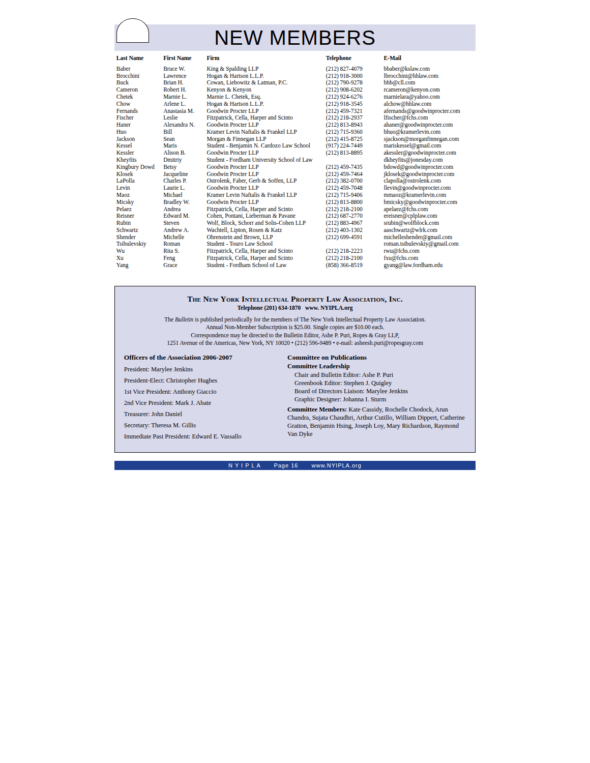NYIPLA
NEW MEMBERS
| Last Name | First Name | Firm | Telephone | E-Mail |
| --- | --- | --- | --- | --- |
| Baber | Bruce W. | King & Spalding LLP | (212) 827-4079 | bbaber@kslaw.com |
| Brocchini | Lawrence | Hogan & Hartson L.L.P. | (212) 918-3000 | lbrocchini@hhlaw.com |
| Buck | Brian H. | Cowan, Liebowitz & Latman, P.C. | (212) 790-9278 | bhb@cll.com |
| Cameron | Robert H. | Kenyon & Kenyon | (212) 908-6202 | rcameron@kenyon.com |
| Chetek | Marnie L. | Marnie L. Chetek, Esq. | (212) 924-6276 | marnielara@yahoo.com |
| Chow | Arlene L. | Hogan & Hartson L.L.P. | (212) 918-3545 | alchow@hhlaw.com |
| Fernands | Anastasia M. | Goodwin Procter LLP | (212) 459-7321 | afernands@goodwinprocter.com |
| Fischer | Leslie | Fitzpatrick, Cella, Harper and Scinto | (212) 218-2937 | lfischer@fchs.com |
| Haner | Alexandra N. | Goodwin Procter LLP | (212) 813-8943 | ahaner@goodwinprocter.com |
| Huo | Bill | Kramer Levin Naftalis & Frankel LLP | (212) 715-9360 | bhuo@kramerlevin.com |
| Jackson | Sean | Morgan & Finnegan LLP | (212) 415-8725 | sjackson@morganfinnegan.com |
| Kessel | Maris | Student - Benjamin N. Cardozo Law School | (917) 224-7449 | mariskessel@gmail.com |
| Kessler | Alison B. | Goodwin Procter LLP | (212) 813-8895 | akessler@goodwinprocter.com |
| Kheyfits | Dmitriy | Student - Fordham University School of Law | | dkheyfits@jonesday.com |
| Kingbury Dowd | Betsy | Goodwin Procter LLP | (212) 459-7435 | bdowd@goodwinprocter.com |
| Klosek | Jacqueline | Goodwin Procter LLP | (212) 459-7464 | jklosek@goodwinprocter.com |
| LaPolla | Charles P. | Ostrolenk, Faber, Gerb & Soffen, LLP | (212) 382-0700 | clapolla@ostrolenk.com |
| Levin | Laurie L. | Goodwin Procter LLP | (212) 459-7048 | llevin@goodwinprocter.com |
| Maoz | Michael | Kramer Levin Naftalis & Frankel LLP | (212) 715-9406 | mmaoz@kramerlevin.com |
| Micsky | Bradley W. | Goodwin Procter LLP | (212) 813-8800 | bmicsky@goodwinprocter.com |
| Pelaez | Andrea | Fitzpatrick, Cella, Harper and Scinto | (212) 218-2100 | apelaez@fchs.com |
| Reisner | Edward M. | Cohen, Pontani, Lieberman & Pavane | (212) 687-2770 | ereisner@cplplaw.com |
| Rubin | Steven | Wolf, Block, Schorr and Solis-Cohen LLP | (212) 883-4967 | srubin@wolfblock.com |
| Schwartz | Andrew A. | Wachtell, Lipton, Rosen & Katz | (212) 403-1302 | aaschwartz@wlrk.com |
| Shender | Michelle | Ohrenstein and Brown, LLP | (212) 699-4591 | michelleshender@gmail.com |
| Tsibulevskiy | Roman | Student - Touro Law School | | roman.tsibulevskiy@gmail.com |
| Wu | Rita S. | Fitzpatrick, Cella, Harper and Scinto | (212) 218-2223 | rwu@fchs.com |
| Xu | Feng | Fitzpatrick, Cella, Harper and Scinto | (212) 218-2100 | fxu@fchs.com |
| Yang | Grace | Student - Fordham School of Law | (858) 366-8519 | gyang@law.fordham.edu |
The New York Intellectual Property Law Association, Inc.
Telephone (201) 634-1870 www. NYIPLA.org
The Bulletin is published periodically for the members of The New York Intellectual Property Law Association.
Annual Non-Member Subscription is $25.00. Single copies are $10.00 each.
Correspondence may be directed to the Bulletin Editor, Ashe P. Puri, Ropes & Gray LLP,
1251 Avenue of the Americas, New York, NY 10020 • (212) 596-9489 • e-mail: asheesh.puri@ropesgray.com
Officers of the Association 2006-2007
President: Marylee Jenkins
President-Elect: Christopher Hughes
1st Vice President: Anthony Giaccio
2nd Vice President: Mark J. Abate
Treasurer: John Daniel
Secretary: Theresa M. Gillis
Immediate Past President: Edward E. Vassallo
Committee on Publications
Committee Leadership
Chair and Bulletin Editor: Ashe P. Puri
Greenbook Editor: Stephen J. Quigley
Board of Directors Liaison: Marylee Jenkins
Graphic Designer: Johanna I. Sturm
Committee Members: Kate Cassidy, Rochelle Chodock, Arun Chandra, Sujata Chaudhri, Arthur Cutillo, William Dippert, Catherine Gratton, Benjamin Hsing, Joseph Loy, Mary Richardson, Raymond Van Dyke
N Y I P L A Page 16 www.NYIPLA.org